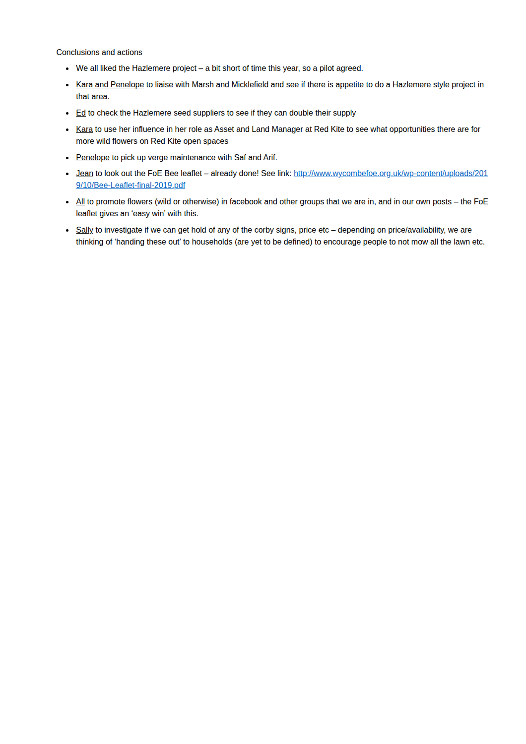Conclusions and actions
We all liked the Hazlemere project – a bit short of time this year, so a pilot agreed.
Kara and Penelope to liaise with Marsh and Micklefield and see if there is appetite to do a Hazlemere style project in that area.
Ed to check the Hazlemere seed suppliers to see if they can double their supply
Kara to use her influence in her role as Asset and Land Manager at Red Kite to see what opportunities there are for more wild flowers on Red Kite open spaces
Penelope to pick up verge maintenance with Saf and Arif.
Jean to look out the FoE Bee leaflet – already done! See link: http://www.wycombefoe.org.uk/wp-content/uploads/2019/10/Bee-Leaflet-final-2019.pdf
All to promote flowers (wild or otherwise) in facebook and other groups that we are in, and in our own posts – the FoE leaflet gives an ‘easy win’ with this.
Sally to investigate if we can get hold of any of the corby signs, price etc – depending on price/availability, we are thinking of ‘handing these out’ to households (are yet to be defined) to encourage people to not mow all the lawn etc.